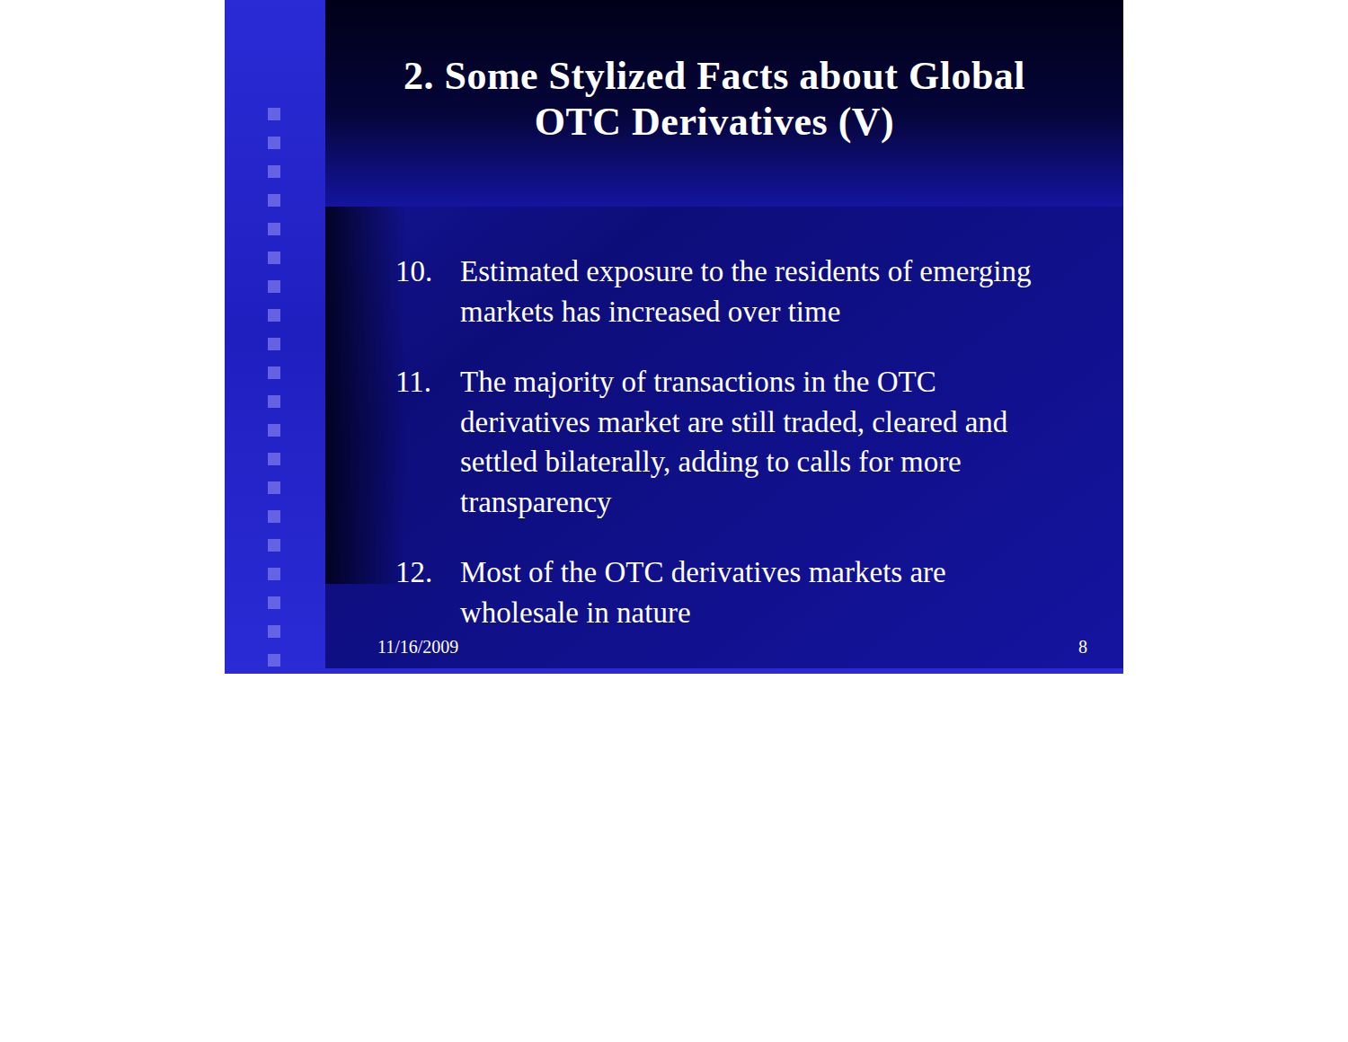2. Some Stylized Facts about Global
OTC Derivatives (V)
10. Estimated exposure to the residents of emerging markets has increased over time
11. The majority of transactions in the OTC derivatives market are still traded, cleared and settled bilaterally, adding to calls for more transparency
12. Most of the OTC derivatives markets are wholesale in nature
11/16/2009
8